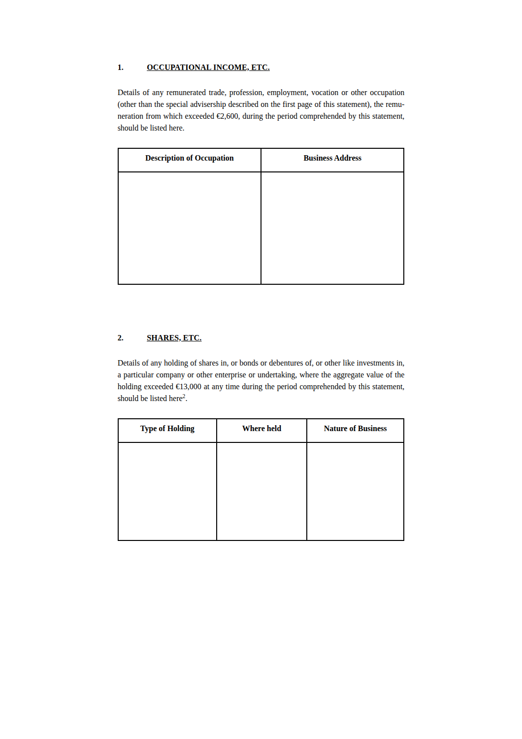1. OCCUPATIONAL INCOME, ETC.
Details of any remunerated trade, profession, employment, vocation or other occupation (other than the special advisership described on the first page of this statement), the remuneration from which exceeded €2,600, during the period comprehended by this statement, should be listed here.
| Description of Occupation | Business Address |
| --- | --- |
2. SHARES, ETC.
Details of any holding of shares in, or bonds or debentures of, or other like investments in, a particular company or other enterprise or undertaking, where the aggregate value of the holding exceeded €13,000 at any time during the period comprehended by this statement, should be listed here2.
| Type of Holding | Where held | Nature of Business |
| --- | --- | --- |